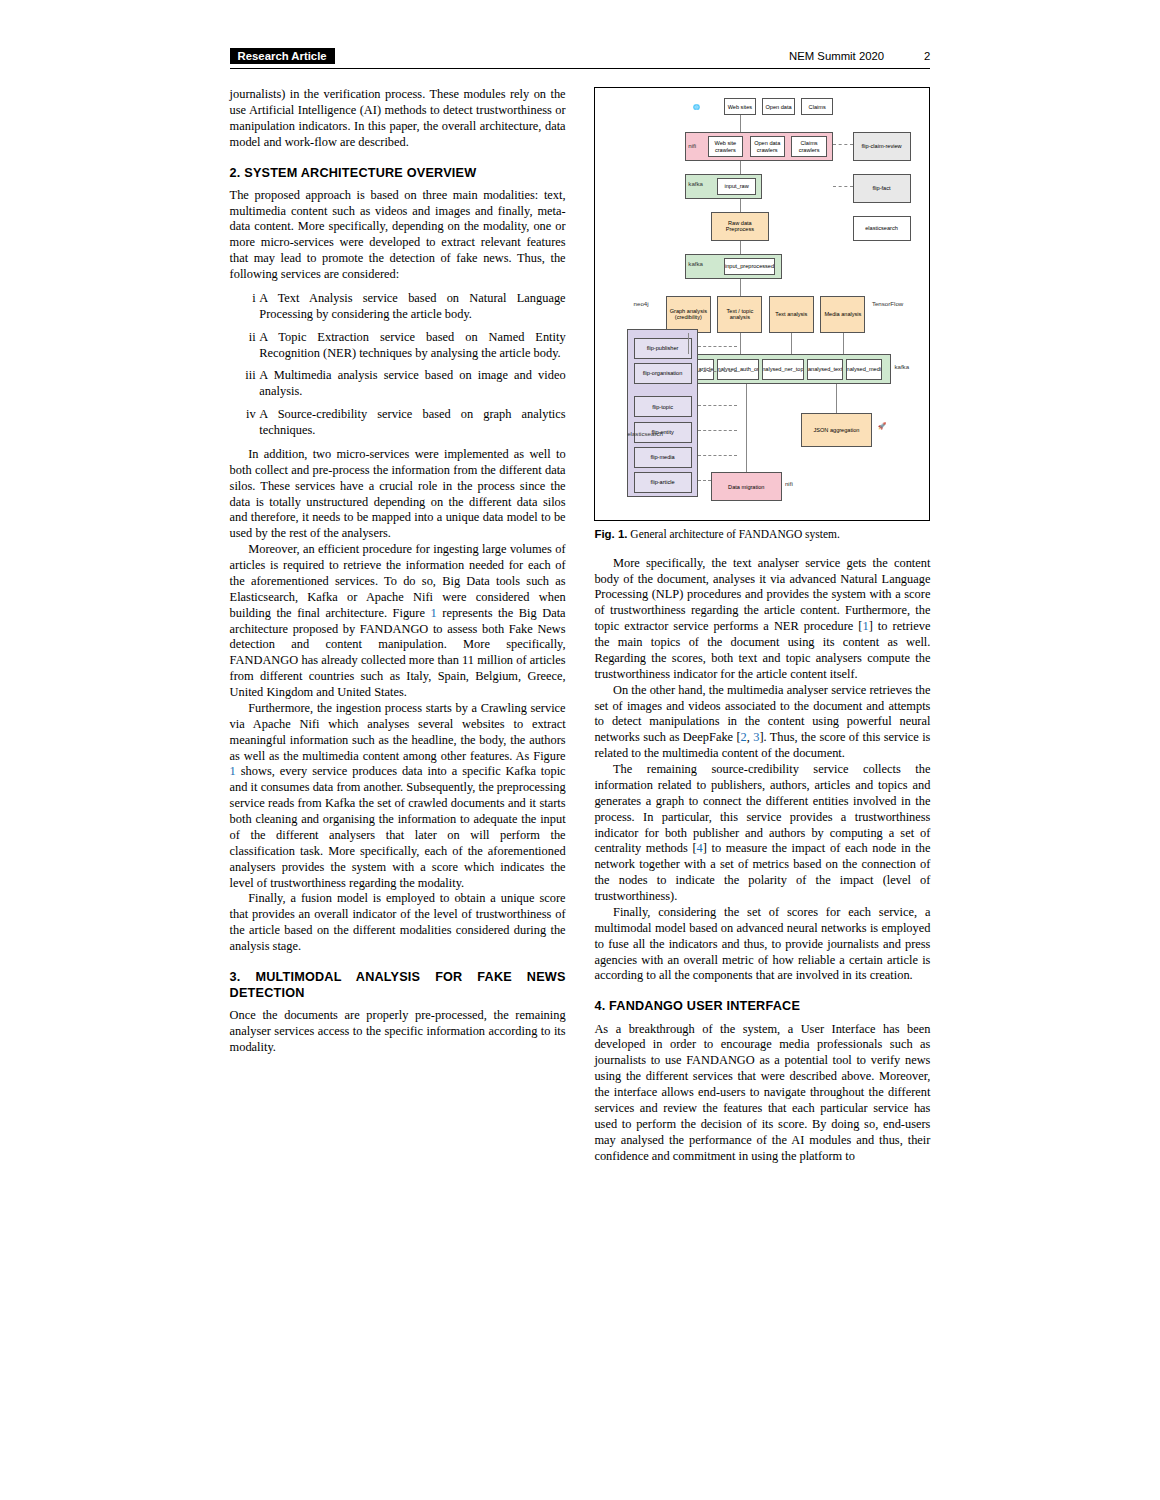Research Article
NEM Summit 20202
journalists) in the verification process. These modules rely on the use Artificial Intelligence (AI) methods to detect trustworthiness or manipulation indicators. In this paper, the overall architecture, data model and work-flow are described.
2. System Architecture Overview
The proposed approach is based on three main modalities: text, multimedia content such as videos and images and finally, meta-data content. More specifically, depending on the modality, one or more micro-services were developed to extract relevant features that may lead to promote the detection of fake news. Thus, the following services are considered:
A Text Analysis service based on Natural Language Processing by considering the article body.
A Topic Extraction service based on Named Entity Recognition (NER) techniques by analysing the article body.
A Multimedia analysis service based on image and video analysis.
A Source-credibility service based on graph analytics techniques.
In addition, two micro-services were implemented as well to both collect and pre-process the information from the different data silos. These services have a crucial role in the process since the data is totally unstructured depending on the different data silos and therefore, it needs to be mapped into a unique data model to be used by the rest of the analysers.
Moreover, an efficient procedure for ingesting large volumes of articles is required to retrieve the information needed for each of the aforementioned services. To do so, Big Data tools such as Elasticsearch, Kafka or Apache Nifi were considered when building the final architecture. Figure 1 represents the Big Data architecture proposed by FANDANGO to assess both Fake News detection and content manipulation. More specifically, FANDANGO has already collected more than 11 million of articles from different countries such as Italy, Spain, Belgium, Greece, United Kingdom and United States.
Furthermore, the ingestion process starts by a Crawling service via Apache Nifi which analyses several websites to extract meaningful information such as the headline, the body, the authors as well as the multimedia content among other features. As Figure 1 shows, every service produces data into a specific Kafka topic and it consumes data from another. Subsequently, the preprocessing service reads from Kafka the set of crawled documents and it starts both cleaning and organising the information to adequate the input of the different analysers that later on will perform the classification task. More specifically, each of the aforementioned analysers provides the system with a score which indicates the level of trustworthiness regarding the modality.
Finally, a fusion model is employed to obtain a unique score that provides an overall indicator of the level of trustworthiness of the article based on the different modalities considered during the analysis stage.
3. Multimodal Analysis for Fake News Detection
Once the documents are properly pre-processed, the remaining analyser services access to the specific information according to its modality.
Web sites
Open data
Claims
🌐
Web site crawlers
Open data crawlers
Claims crawlers
nifi
kafka
input_raw
Raw data
Preprocess
kafka
input_preprocessed
flip-claim-review
flip-fact
elasticsearch
Graph analysis
(credibility)
Text / topic analysis
Text analysis
Media analysis
neo4j
TensorFlow
analysed_article
analysed_auth_org
analysed_ner_topic
analysed_text
analysed_media
kafka
flip-publisher
flip-organisation
flip-topic
flip-entity
flip-media
flip-article
elasticsearch
JSON aggregation
🚀
Data migration
nifi
Fig. 1. General architecture of FANDANGO system.
More specifically, the text analyser service gets the content body of the document, analyses it via advanced Natural Language Processing (NLP) procedures and provides the system with a score of trustworthiness regarding the article content. Furthermore, the topic extractor service performs a NER procedure [1] to retrieve the main topics of the document using its content as well. Regarding the scores, both text and topic analysers compute the trustworthiness indicator for the article content itself.
On the other hand, the multimedia analyser service retrieves the set of images and videos associated to the document and attempts to detect manipulations in the content using powerful neural networks such as DeepFake [2, 3]. Thus, the score of this service is related to the multimedia content of the document.
The remaining source-credibility service collects the information related to publishers, authors, articles and topics and generates a graph to connect the different entities involved in the process. In particular, this service provides a trustworthiness indicator for both publisher and authors by computing a set of centrality methods [4] to measure the impact of each node in the network together with a set of metrics based on the connection of the nodes to indicate the polarity of the impact (level of trustworthiness).
Finally, considering the set of scores for each service, a multimodal model based on advanced neural networks is employed to fuse all the indicators and thus, to provide journalists and press agencies with an overall metric of how reliable a certain article is according to all the components that are involved in its creation.
4. FANDANGO User Interface
As a breakthrough of the system, a User Interface has been developed in order to encourage media professionals such as journalists to use FANDANGO as a potential tool to verify news using the different services that were described above. Moreover, the interface allows end-users to navigate throughout the different services and review the features that each particular service has used to perform the decision of its score. By doing so, end-users may analysed the performance of the AI modules and thus, their confidence and commitment in using the platform to